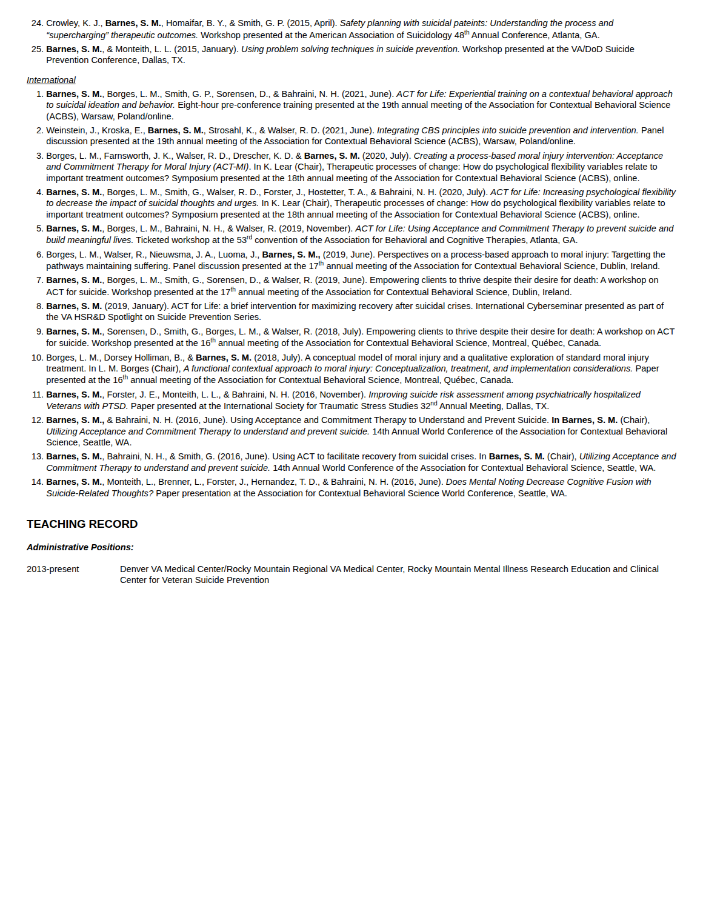Crowley, K. J., Barnes, S. M., Homaifar, B. Y., & Smith, G. P. (2015, April). Safety planning with suicidal pateints: Understanding the process and “supercharging” therapeutic outcomes. Workshop presented at the American Association of Suicidology 48th Annual Conference, Atlanta, GA.
Barnes, S. M., & Monteith, L. L. (2015, January). Using problem solving techniques in suicide prevention. Workshop presented at the VA/DoD Suicide Prevention Conference, Dallas, TX.
International
Barnes, S. M., Borges, L. M., Smith, G. P., Sorensen, D., & Bahraini, N. H. (2021, June). ACT for Life: Experiential training on a contextual behavioral approach to suicidal ideation and behavior. Eight-hour pre-conference training presented at the 19th annual meeting of the Association for Contextual Behavioral Science (ACBS), Warsaw, Poland/online.
Weinstein, J., Kroska, E., Barnes, S. M., Strosahl, K., & Walser, R. D. (2021, June). Integrating CBS principles into suicide prevention and intervention. Panel discussion presented at the 19th annual meeting of the Association for Contextual Behavioral Science (ACBS), Warsaw, Poland/online.
Borges, L. M., Farnsworth, J. K., Walser, R. D., Drescher, K. D. & Barnes, S. M. (2020, July). Creating a process-based moral injury intervention: Acceptance and Commitment Therapy for Moral Injury (ACT-MI). In K. Lear (Chair), Therapeutic processes of change: How do psychological flexibility variables relate to important treatment outcomes? Symposium presented at the 18th annual meeting of the Association for Contextual Behavioral Science (ACBS), online.
Barnes, S. M., Borges, L. M., Smith, G., Walser, R. D., Forster, J., Hostetter, T. A., & Bahraini, N. H. (2020, July). ACT for Life: Increasing psychological flexibility to decrease the impact of suicidal thoughts and urges. In K. Lear (Chair), Therapeutic processes of change: How do psychological flexibility variables relate to important treatment outcomes? Symposium presented at the 18th annual meeting of the Association for Contextual Behavioral Science (ACBS), online.
Barnes, S. M., Borges, L. M., Bahraini, N. H., & Walser, R. (2019, November). ACT for Life: Using Acceptance and Commitment Therapy to prevent suicide and build meaningful lives. Ticketed workshop at the 53rd convention of the Association for Behavioral and Cognitive Therapies, Atlanta, GA.
Borges, L. M., Walser, R., Nieuwsma, J. A., Luoma, J., Barnes, S. M., (2019, June). Perspectives on a process-based approach to moral injury: Targetting the pathways maintaining suffering. Panel discussion presented at the 17th annual meeting of the Association for Contextual Behavioral Science, Dublin, Ireland.
Barnes, S. M., Borges, L. M., Smith, G., Sorensen, D., & Walser, R. (2019, June). Empowering clients to thrive despite their desire for death: A workshop on ACT for suicide. Workshop presented at the 17th annual meeting of the Association for Contextual Behavioral Science, Dublin, Ireland.
Barnes, S. M. (2019, January). ACT for Life: a brief intervention for maximizing recovery after suicidal crises. International Cyberseminar presented as part of the VA HSR&D Spotlight on Suicide Prevention Series.
Barnes, S. M., Sorensen, D., Smith, G., Borges, L. M., & Walser, R. (2018, July). Empowering clients to thrive despite their desire for death: A workshop on ACT for suicide. Workshop presented at the 16th annual meeting of the Association for Contextual Behavioral Science, Montreal, Québec, Canada.
Borges, L. M., Dorsey Holliman, B., & Barnes, S. M. (2018, July). A conceptual model of moral injury and a qualitative exploration of standard moral injury treatment. In L. M. Borges (Chair), A functional contextual approach to moral injury: Conceptualization, treatment, and implementation considerations. Paper presented at the 16th annual meeting of the Association for Contextual Behavioral Science, Montreal, Québec, Canada.
Barnes, S. M., Forster, J. E., Monteith, L. L., & Bahraini, N. H. (2016, November). Improving suicide risk assessment among psychiatrically hospitalized Veterans with PTSD. Paper presented at the International Society for Traumatic Stress Studies 32nd Annual Meeting, Dallas, TX.
Barnes, S. M., & Bahraini, N. H. (2016, June). Using Acceptance and Commitment Therapy to Understand and Prevent Suicide. In Barnes, S. M. (Chair), Utilizing Acceptance and Commitment Therapy to understand and prevent suicide. 14th Annual World Conference of the Association for Contextual Behavioral Science, Seattle, WA.
Barnes, S. M., Bahraini, N. H., & Smith, G. (2016, June). Using ACT to facilitate recovery from suicidal crises. In Barnes, S. M. (Chair), Utilizing Acceptance and Commitment Therapy to understand and prevent suicide. 14th Annual World Conference of the Association for Contextual Behavioral Science, Seattle, WA.
Barnes, S. M., Monteith, L., Brenner, L., Forster, J., Hernandez, T. D., & Bahraini, N. H. (2016, June). Does Mental Noting Decrease Cognitive Fusion with Suicide-Related Thoughts? Paper presentation at the Association for Contextual Behavioral Science World Conference, Seattle, WA.
TEACHING RECORD
Administrative Positions:
2013-present
Denver VA Medical Center/Rocky Mountain Regional VA Medical Center, Rocky Mountain Mental Illness Research Education and Clinical Center for Veteran Suicide Prevention